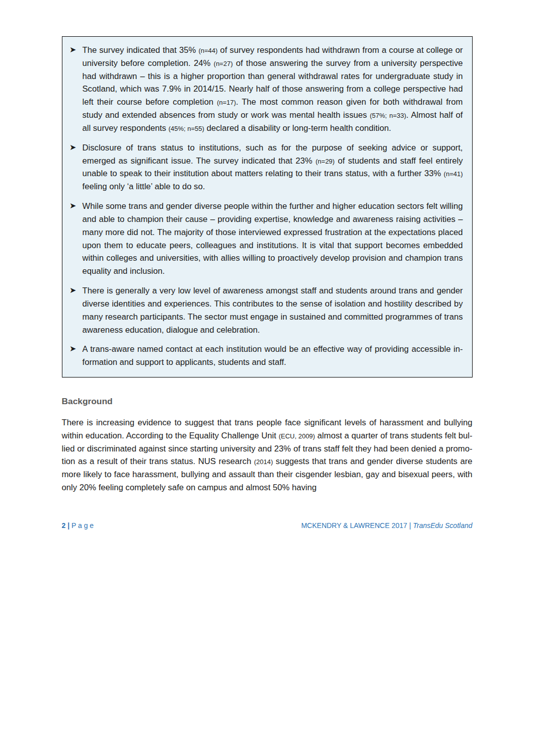The survey indicated that 35% (n=44) of survey respondents had withdrawn from a course at college or university before completion. 24% (n=27) of those answering the survey from a university perspective had withdrawn – this is a higher proportion than general withdrawal rates for undergraduate study in Scotland, which was 7.9% in 2014/15. Nearly half of those answering from a college perspective had left their course before completion (n=17). The most common reason given for both withdrawal from study and extended absences from study or work was mental health issues (57%; n=33). Almost half of all survey respondents (45%; n=55) declared a disability or long-term health condition.
Disclosure of trans status to institutions, such as for the purpose of seeking advice or support, emerged as significant issue. The survey indicated that 23% (n=29) of students and staff feel entirely unable to speak to their institution about matters relating to their trans status, with a further 33% (n=41) feeling only ‘a little’ able to do so.
While some trans and gender diverse people within the further and higher education sectors felt willing and able to champion their cause – providing expertise, knowledge and awareness raising activities – many more did not. The majority of those interviewed expressed frustration at the expectations placed upon them to educate peers, colleagues and institutions. It is vital that support becomes embedded within colleges and universities, with allies willing to proactively develop provision and champion trans equality and inclusion.
There is generally a very low level of awareness amongst staff and students around trans and gender diverse identities and experiences. This contributes to the sense of isolation and hostility described by many research participants. The sector must engage in sustained and committed programmes of trans awareness education, dialogue and celebration.
A trans-aware named contact at each institution would be an effective way of providing accessible information and support to applicants, students and staff.
Background
There is increasing evidence to suggest that trans people face significant levels of harassment and bullying within education. According to the Equality Challenge Unit (ECU, 2009) almost a quarter of trans students felt bullied or discriminated against since starting university and 23% of trans staff felt they had been denied a promotion as a result of their trans status. NUS research (2014) suggests that trans and gender diverse students are more likely to face harassment, bullying and assault than their cisgender lesbian, gay and bisexual peers, with only 20% feeling completely safe on campus and almost 50% having
2 | P a g e MCKENDRY & LAWRENCE 2017 | TransEdu Scotland